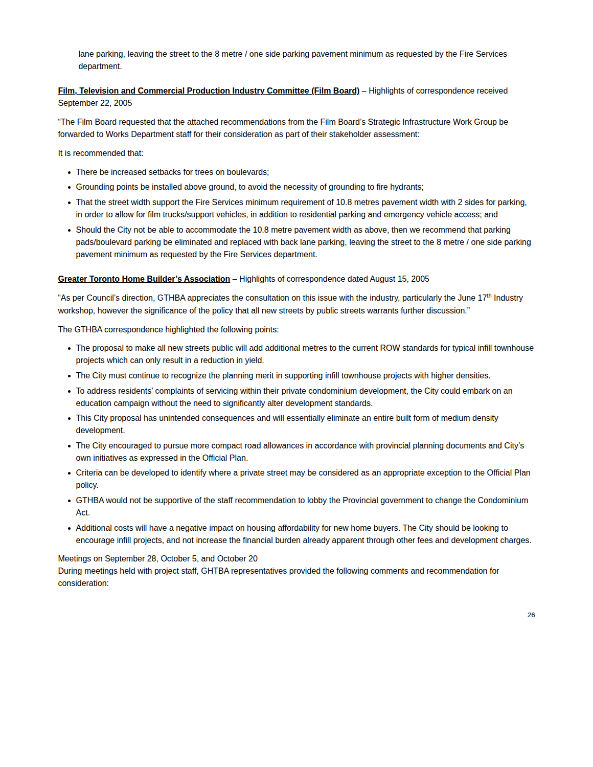lane parking, leaving the street to the 8 metre / one side parking pavement minimum as requested by the Fire Services department.
Film, Television and Commercial Production Industry Committee (Film Board) – Highlights of correspondence received September 22, 2005
“The Film Board requested that the attached recommendations from the Film Board’s Strategic Infrastructure Work Group be forwarded to Works Department staff for their consideration as part of their stakeholder assessment:
It is recommended that:
There be increased setbacks for trees on boulevards;
Grounding points be installed above ground, to avoid the necessity of grounding to fire hydrants;
That the street width support the Fire Services minimum requirement of 10.8 metres pavement width with 2 sides for parking, in order to allow for film trucks/support vehicles, in addition to residential parking and emergency vehicle access; and
Should the City not be able to accommodate the 10.8 metre pavement width as above, then we recommend that parking pads/boulevard parking be eliminated and replaced with back lane parking, leaving the street to the 8 metre / one side parking pavement minimum as requested by the Fire Services department.
Greater Toronto Home Builder’s Association – Highlights of correspondence dated August 15, 2005
“As per Council’s direction, GTHBA appreciates the consultation on this issue with the industry, particularly the June 17th Industry workshop, however the significance of the policy that all new streets by public streets warrants further discussion.”
The GTHBA correspondence highlighted the following points:
The proposal to make all new streets public will add additional metres to the current ROW standards for typical infill townhouse projects which can only result in a reduction in yield.
The City must continue to recognize the planning merit in supporting infill townhouse projects with higher densities.
To address residents’ complaints of servicing within their private condominium development, the City could embark on an education campaign without the need to significantly alter development standards.
This City proposal has unintended consequences and will essentially eliminate an entire built form of medium density development.
The City encouraged to pursue more compact road allowances in accordance with provincial planning documents and City’s own initiatives as expressed in the Official Plan.
Criteria can be developed to identify where a private street may be considered as an appropriate exception to the Official Plan policy.
GTHBA would not be supportive of the staff recommendation to lobby the Provincial government to change the Condominium Act.
Additional costs will have a negative impact on housing affordability for new home buyers. The City should be looking to encourage infill projects, and not increase the financial burden already apparent through other fees and development charges.
Meetings on September 28, October 5, and October 20
During meetings held with project staff, GHTBA representatives provided the following comments and recommendation for consideration:
26